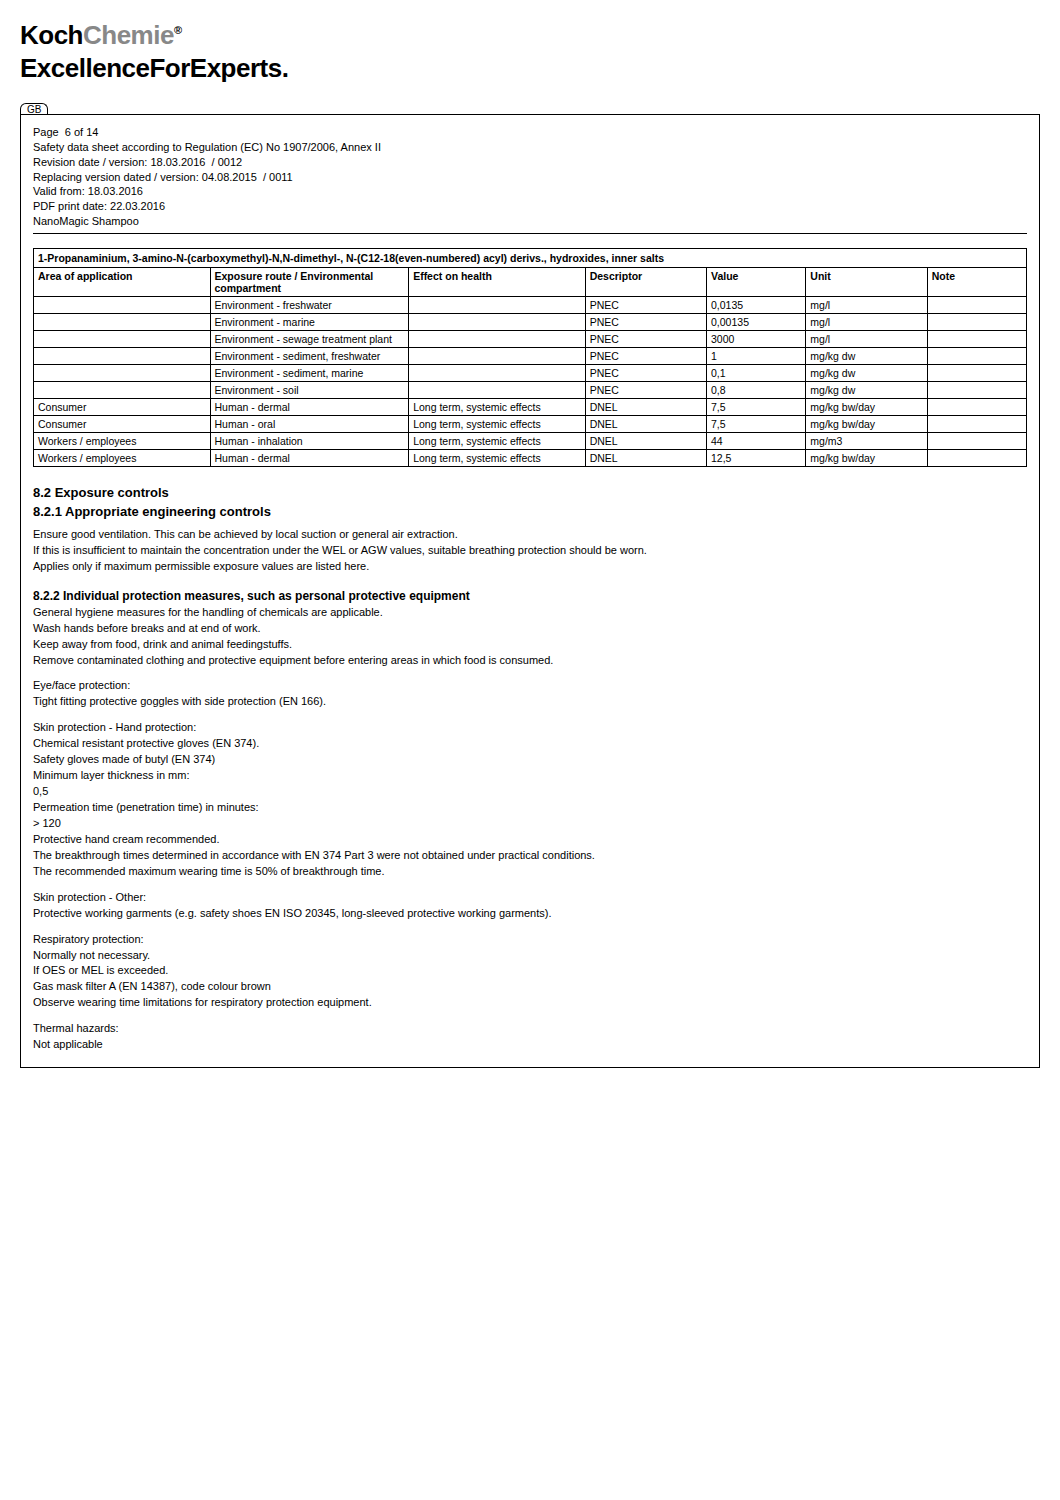Koch Chemie®
ExcellenceForExperts.
GB
Page 6 of 14
Safety data sheet according to Regulation (EC) No 1907/2006, Annex II
Revision date / version: 18.03.2016 / 0012
Replacing version dated / version: 04.08.2015 / 0011
Valid from: 18.03.2016
PDF print date: 22.03.2016
NanoMagic Shampoo
1-Propanaminium, 3-amino-N-(carboxymethyl)-N,N-dimethyl-, N-(C12-18(even-numbered) acyl) derivs., hydroxides, inner salts
| Area of application | Exposure route / Environmental compartment | Effect on health | Descriptor | Value | Unit | Note |
| --- | --- | --- | --- | --- | --- | --- |
| | Environment - freshwater | | PNEC | 0,0135 | mg/l | |
| | Environment - marine | | PNEC | 0,00135 | mg/l | |
| | Environment - sewage treatment plant | | PNEC | 3000 | mg/l | |
| | Environment - sediment, freshwater | | PNEC | 1 | mg/kg dw | |
| | Environment - sediment, marine | | PNEC | 0,1 | mg/kg dw | |
| | Environment - soil | | PNEC | 0,8 | mg/kg dw | |
| Consumer | Human - dermal | Long term, systemic effects | DNEL | 7,5 | mg/kg bw/day | |
| Consumer | Human - oral | Long term, systemic effects | DNEL | 7,5 | mg/kg bw/day | |
| Workers / employees | Human - inhalation | Long term, systemic effects | DNEL | 44 | mg/m3 | |
| Workers / employees | Human - dermal | Long term, systemic effects | DNEL | 12,5 | mg/kg bw/day | |
8.2 Exposure controls
8.2.1 Appropriate engineering controls
Ensure good ventilation. This can be achieved by local suction or general air extraction.
If this is insufficient to maintain the concentration under the WEL or AGW values, suitable breathing protection should be worn.
Applies only if maximum permissible exposure values are listed here.
8.2.2 Individual protection measures, such as personal protective equipment
General hygiene measures for the handling of chemicals are applicable.
Wash hands before breaks and at end of work.
Keep away from food, drink and animal feedingstuffs.
Remove contaminated clothing and protective equipment before entering areas in which food is consumed.
Eye/face protection:
Tight fitting protective goggles with side protection (EN 166).
Skin protection - Hand protection:
Chemical resistant protective gloves (EN 374).
Safety gloves made of butyl (EN 374)
Minimum layer thickness in mm:
0,5
Permeation time (penetration time) in minutes:
> 120
Protective hand cream recommended.
The breakthrough times determined in accordance with EN 374 Part 3 were not obtained under practical conditions.
The recommended maximum wearing time is 50% of breakthrough time.
Skin protection - Other:
Protective working garments (e.g. safety shoes EN ISO 20345, long-sleeved protective working garments).
Respiratory protection:
Normally not necessary.
If OES or MEL is exceeded.
Gas mask filter A (EN 14387), code colour brown
Observe wearing time limitations for respiratory protection equipment.
Thermal hazards:
Not applicable